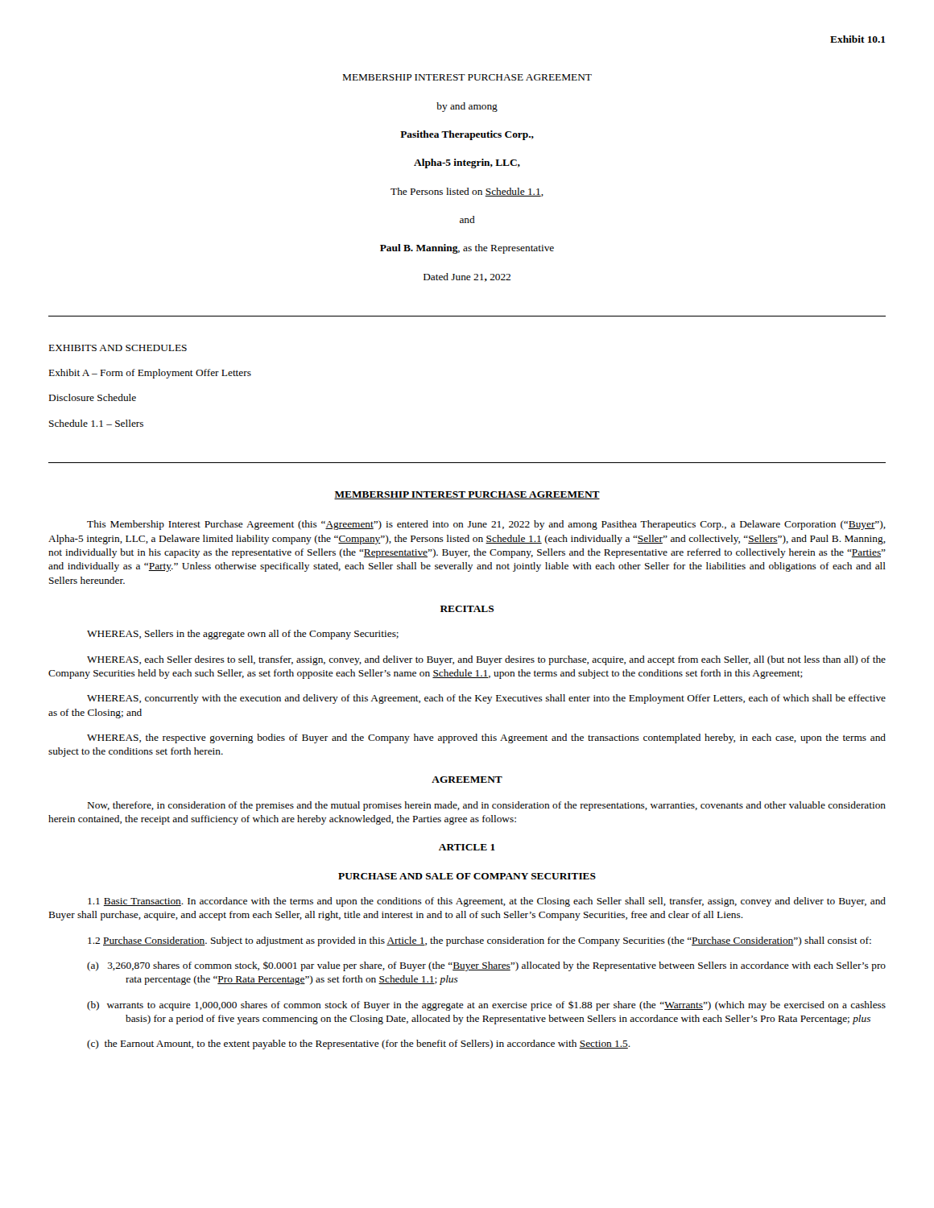Exhibit 10.1
MEMBERSHIP INTEREST PURCHASE AGREEMENT
by and among
Pasithea Therapeutics Corp.,
Alpha-5 integrin, LLC,
The Persons listed on Schedule 1.1,
and
Paul B. Manning, as the Representative
Dated June 21, 2022
EXHIBITS AND SCHEDULES
Exhibit A – Form of Employment Offer Letters
Disclosure Schedule
Schedule 1.1 – Sellers
MEMBERSHIP INTEREST PURCHASE AGREEMENT
This Membership Interest Purchase Agreement (this “Agreement”) is entered into on June 21, 2022 by and among Pasithea Therapeutics Corp., a Delaware Corporation (“Buyer”), Alpha-5 integrin, LLC, a Delaware limited liability company (the “Company”), the Persons listed on Schedule 1.1 (each individually a “Seller” and collectively, “Sellers”), and Paul B. Manning, not individually but in his capacity as the representative of Sellers (the “Representative”). Buyer, the Company, Sellers and the Representative are referred to collectively herein as the “Parties” and individually as a “Party.” Unless otherwise specifically stated, each Seller shall be severally and not jointly liable with each other Seller for the liabilities and obligations of each and all Sellers hereunder.
RECITALS
WHEREAS, Sellers in the aggregate own all of the Company Securities;
WHEREAS, each Seller desires to sell, transfer, assign, convey, and deliver to Buyer, and Buyer desires to purchase, acquire, and accept from each Seller, all (but not less than all) of the Company Securities held by each such Seller, as set forth opposite each Seller’s name on Schedule 1.1, upon the terms and subject to the conditions set forth in this Agreement;
WHEREAS, concurrently with the execution and delivery of this Agreement, each of the Key Executives shall enter into the Employment Offer Letters, each of which shall be effective as of the Closing; and
WHEREAS, the respective governing bodies of Buyer and the Company have approved this Agreement and the transactions contemplated hereby, in each case, upon the terms and subject to the conditions set forth herein.
AGREEMENT
Now, therefore, in consideration of the premises and the mutual promises herein made, and in consideration of the representations, warranties, covenants and other valuable consideration herein contained, the receipt and sufficiency of which are hereby acknowledged, the Parties agree as follows:
ARTICLE 1
PURCHASE AND SALE OF COMPANY SECURITIES
1.1 Basic Transaction. In accordance with the terms and upon the conditions of this Agreement, at the Closing each Seller shall sell, transfer, assign, convey and deliver to Buyer, and Buyer shall purchase, acquire, and accept from each Seller, all right, title and interest in and to all of such Seller’s Company Securities, free and clear of all Liens.
1.2 Purchase Consideration. Subject to adjustment as provided in this Article 1, the purchase consideration for the Company Securities (the “Purchase Consideration”) shall consist of:
(a) 3,260,870 shares of common stock, $0.0001 par value per share, of Buyer (the “Buyer Shares”) allocated by the Representative between Sellers in accordance with each Seller’s pro rata percentage (the “Pro Rata Percentage”) as set forth on Schedule 1.1; plus
(b) warrants to acquire 1,000,000 shares of common stock of Buyer in the aggregate at an exercise price of $1.88 per share (the “Warrants”) (which may be exercised on a cashless basis) for a period of five years commencing on the Closing Date, allocated by the Representative between Sellers in accordance with each Seller’s Pro Rata Percentage; plus
(c) the Earnout Amount, to the extent payable to the Representative (for the benefit of Sellers) in accordance with Section 1.5.